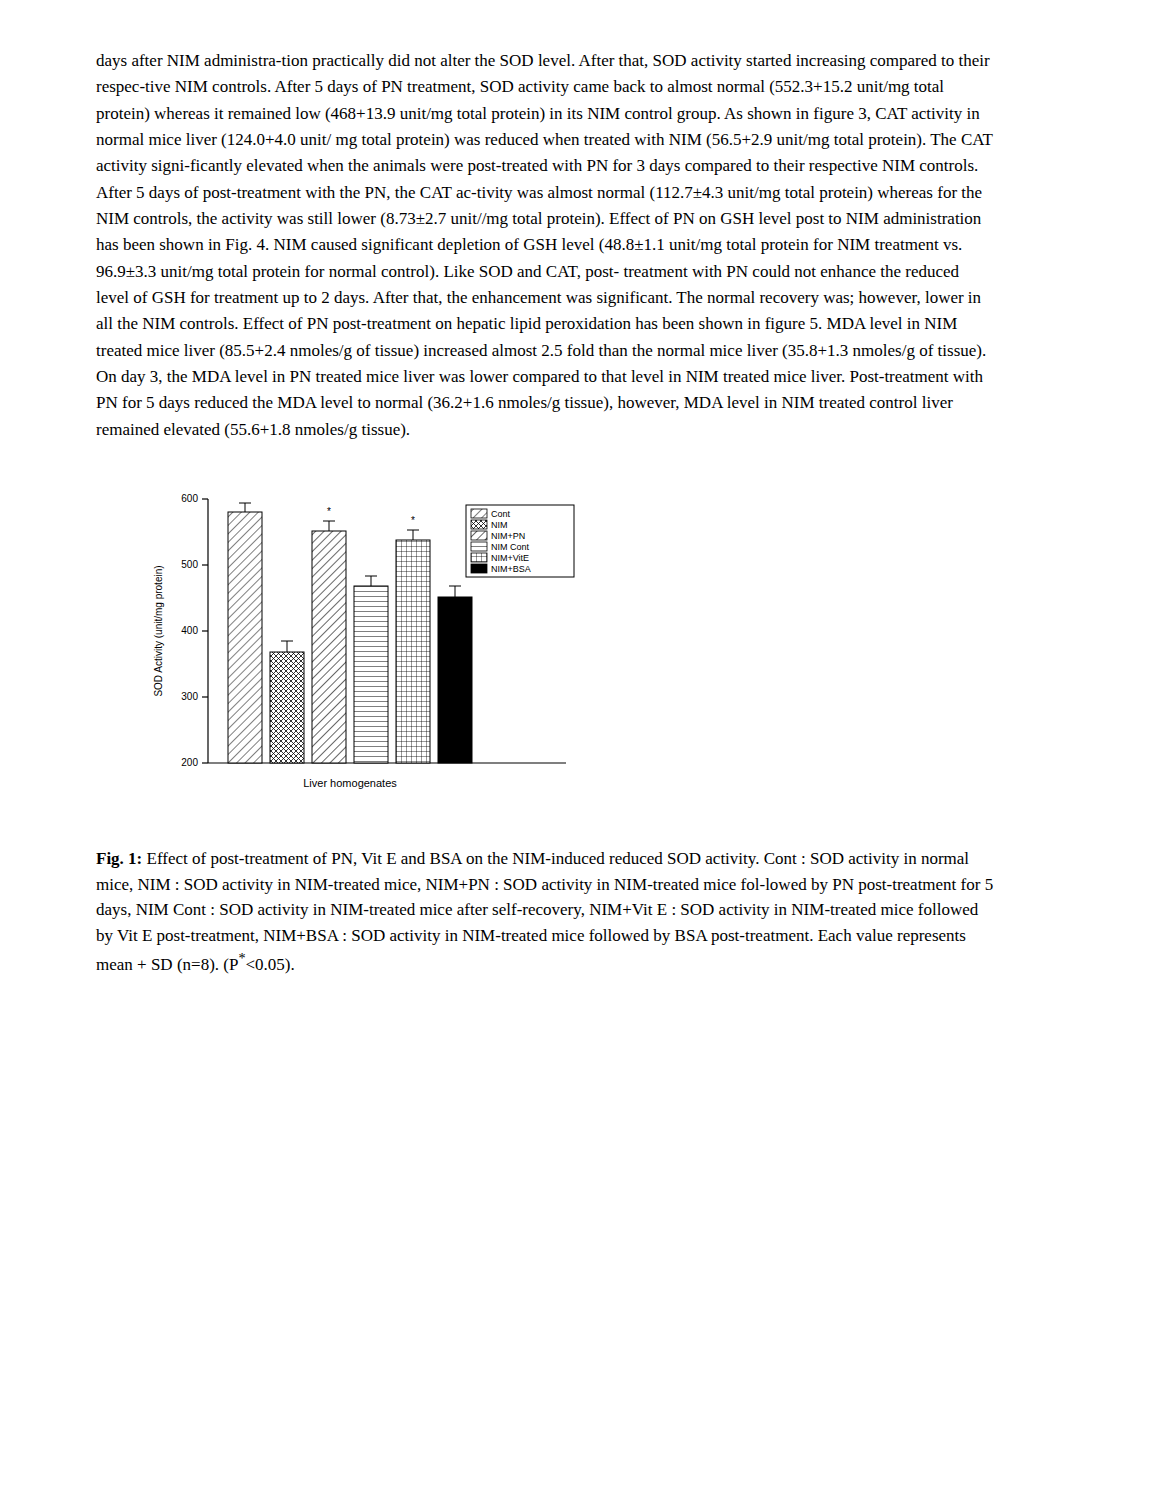days after NIM administra-tion practically did not alter the SOD level. After that, SOD activity started increasing compared to their respec-tive NIM controls. After 5 days of PN treatment, SOD activity came back to almost normal (552.3+15.2 unit/mg total protein) whereas it remained low (468+13.9 unit/mg total protein) in its NIM control group. As shown in figure 3, CAT activity in normal mice liver (124.0+4.0 unit/ mg total protein) was reduced when treated with NIM (56.5+2.9 unit/mg total protein). The CAT activity signi-ficantly elevated when the animals were post-treated with PN for 3 days compared to their respective NIM controls. After 5 days of post-treatment with the PN, the CAT ac-tivity was almost normal (112.7±4.3 unit/mg total protein) whereas for the NIM controls, the activity was still lower (8.73±2.7 unit//mg total protein). Effect of PN on GSH level post to NIM administration has been shown in Fig. 4. NIM caused significant depletion of GSH level (48.8±1.1 unit/mg total protein for NIM treatment vs. 96.9±3.3 unit/mg total protein for normal control). Like SOD and CAT, post- treatment with PN could not enhance the reduced level of GSH for treatment up to 2 days. After that, the enhancement was significant. The normal recovery was; however, lower in all the NIM controls. Effect of PN post-treatment on hepatic lipid peroxidation has been shown in figure 5. MDA level in NIM treated mice liver (85.5+2.4 nmoles/g of tissue) increased almost 2.5 fold than the normal mice liver (35.8+1.3 nmoles/g of tissue). On day 3, the MDA level in PN treated mice liver was lower compared to that level in NIM treated mice liver. Post-treatment with PN for 5 days reduced the MDA level to normal (36.2+1.6 nmoles/g tissue), however, MDA level in NIM treated control liver remained elevated (55.6+1.8 nmoles/g tissue).
600 500 400 300 200 SOD Activity (unit/mg protein) * * Cont NIM NIM+PN NIM Cont NIM+VitE NIM+BSA Liver homogenates
Fig. 1: Effect of post-treatment of PN, Vit E and BSA on the NIM-induced reduced SOD activity. Cont : SOD activity in normal mice, NIM : SOD activity in NIM-treated mice, NIM+PN : SOD activity in NIM-treated mice fol-lowed by PN post-treatment for 5 days, NIM Cont : SOD activity in NIM-treated mice after self-recovery, NIM+Vit E : SOD activity in NIM-treated mice followed by Vit E post-treatment, NIM+BSA : SOD activity in NIM-treated mice followed by BSA post-treatment. Each value represents mean + SD (n=8). (P*<0.05).